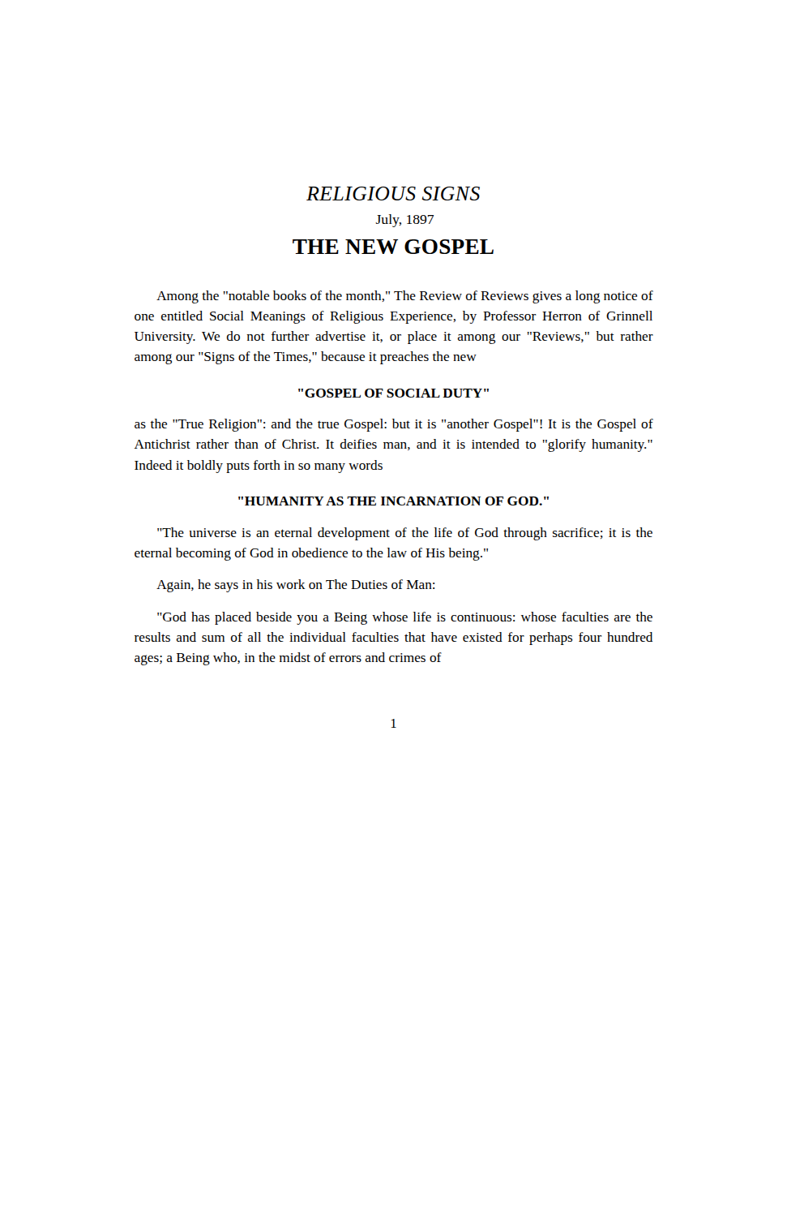RELIGIOUS SIGNS
July, 1897
THE NEW GOSPEL
Among the "notable books of the month," The Review of Reviews gives a long notice of one entitled Social Meanings of Religious Experience, by Professor Herron of Grinnell University. We do not further advertise it, or place it among our "Reviews," but rather among our "Signs of the Times," because it preaches the new
"GOSPEL OF SOCIAL DUTY"
as the "True Religion": and the true Gospel: but it is "another Gospel"! It is the Gospel of Antichrist rather than of Christ. It deifies man, and it is intended to "glorify humanity." Indeed it boldly puts forth in so many words
"HUMANITY AS THE INCARNATION OF GOD."
"The universe is an eternal development of the life of God through sacrifice; it is the eternal becoming of God in obedience to the law of His being."
Again, he says in his work on The Duties of Man:
"God has placed beside you a Being whose life is continuous: whose faculties are the results and sum of all the individual faculties that have existed for perhaps four hundred ages; a Being who, in the midst of errors and crimes of
1